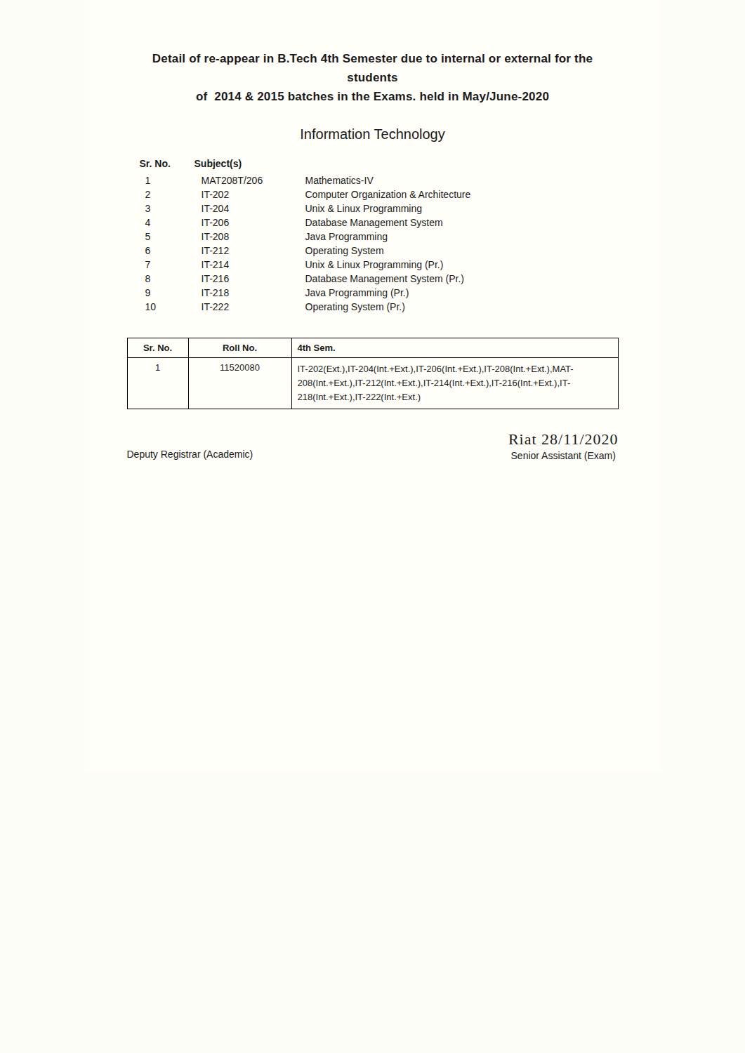Detail of re-appear in B.Tech 4th Semester due to internal or external for the students
of 2014 & 2015 batches in the Exams. held in May/June-2020
Information Technology
| Sr. No. | Subject(s) |
| --- | --- |
| 1 | MAT208T/206 | Mathematics-IV |
| 2 | IT-202 | Computer Organization & Architecture |
| 3 | IT-204 | Unix & Linux Programming |
| 4 | IT-206 | Database Management System |
| 5 | IT-208 | Java Programming |
| 6 | IT-212 | Operating System |
| 7 | IT-214 | Unix & Linux Programming (Pr.) |
| 8 | IT-216 | Database Management System (Pr.) |
| 9 | IT-218 | Java Programming (Pr.) |
| 10 | IT-222 | Operating System (Pr.) |
| Sr. No. | Roll No. | 4th Sem. |
| --- | --- | --- |
| 1 | 11520080 | IT-202(Ext.),IT-204(Int.+Ext.),IT-206(Int.+Ext.),IT-208(Int.+Ext.),MAT-208(Int.+Ext.),IT-212(Int.+Ext.),IT-214(Int.+Ext.),IT-216(Int.+Ext.),IT-218(Int.+Ext.),IT-222(Int.+Ext.) |
Deputy Registrar (Academic)
Riat 28/11/2020
Senior Assistant (Exam)